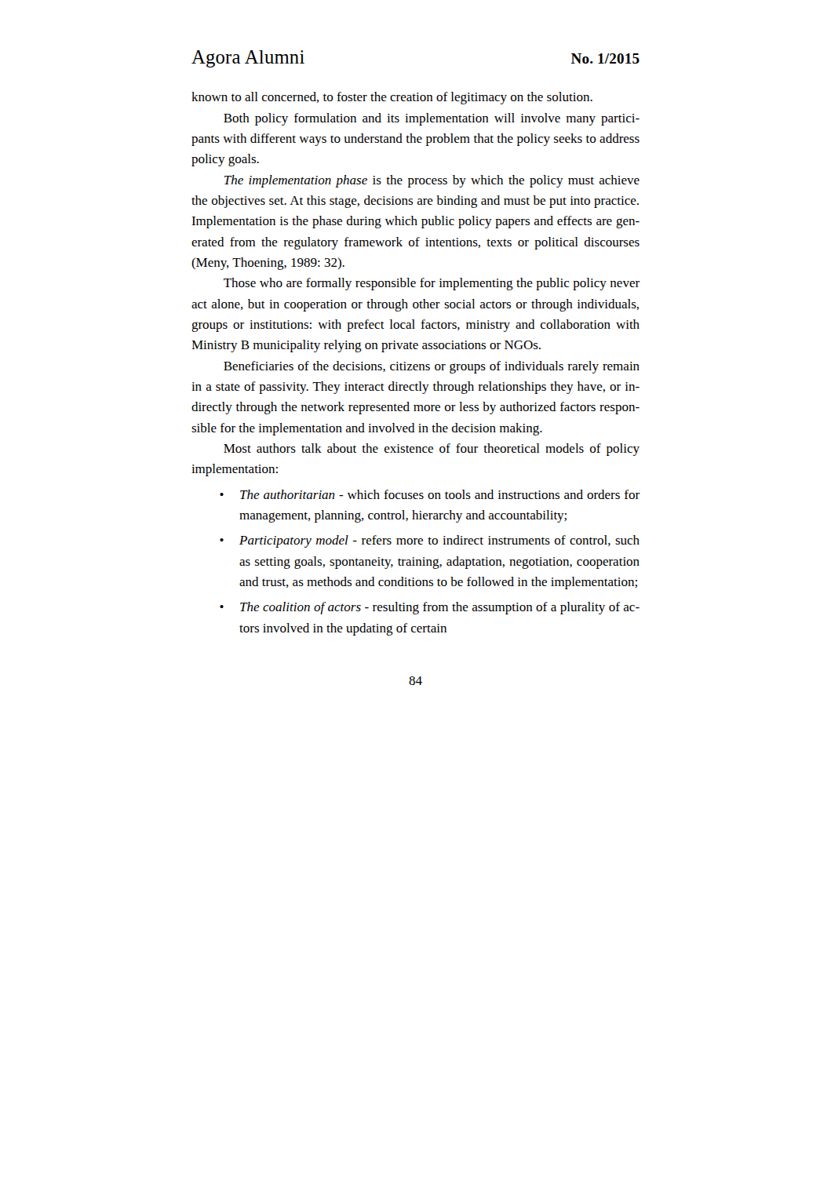Agora Alumni
No. 1/2015
known to all concerned, to foster the creation of legitimacy on the solution.
Both policy formulation and its implementation will involve many participants with different ways to understand the problem that the policy seeks to address policy goals.
The implementation phase is the process by which the policy must achieve the objectives set. At this stage, decisions are binding and must be put into practice. Implementation is the phase during which public policy papers and effects are generated from the regulatory framework of intentions, texts or political discourses (Meny, Thoening, 1989: 32).
Those who are formally responsible for implementing the public policy never act alone, but in cooperation or through other social actors or through individuals, groups or institutions: with prefect local factors, ministry and collaboration with Ministry B municipality relying on private associations or NGOs.
Beneficiaries of the decisions, citizens or groups of individuals rarely remain in a state of passivity. They interact directly through relationships they have, or indirectly through the network represented more or less by authorized factors responsible for the implementation and involved in the decision making.
Most authors talk about the existence of four theoretical models of policy implementation:
The authoritarian - which focuses on tools and instructions and orders for management, planning, control, hierarchy and accountability;
Participatory model - refers more to indirect instruments of control, such as setting goals, spontaneity, training, adaptation, negotiation, cooperation and trust, as methods and conditions to be followed in the implementation;
The coalition of actors - resulting from the assumption of a plurality of actors involved in the updating of certain
84